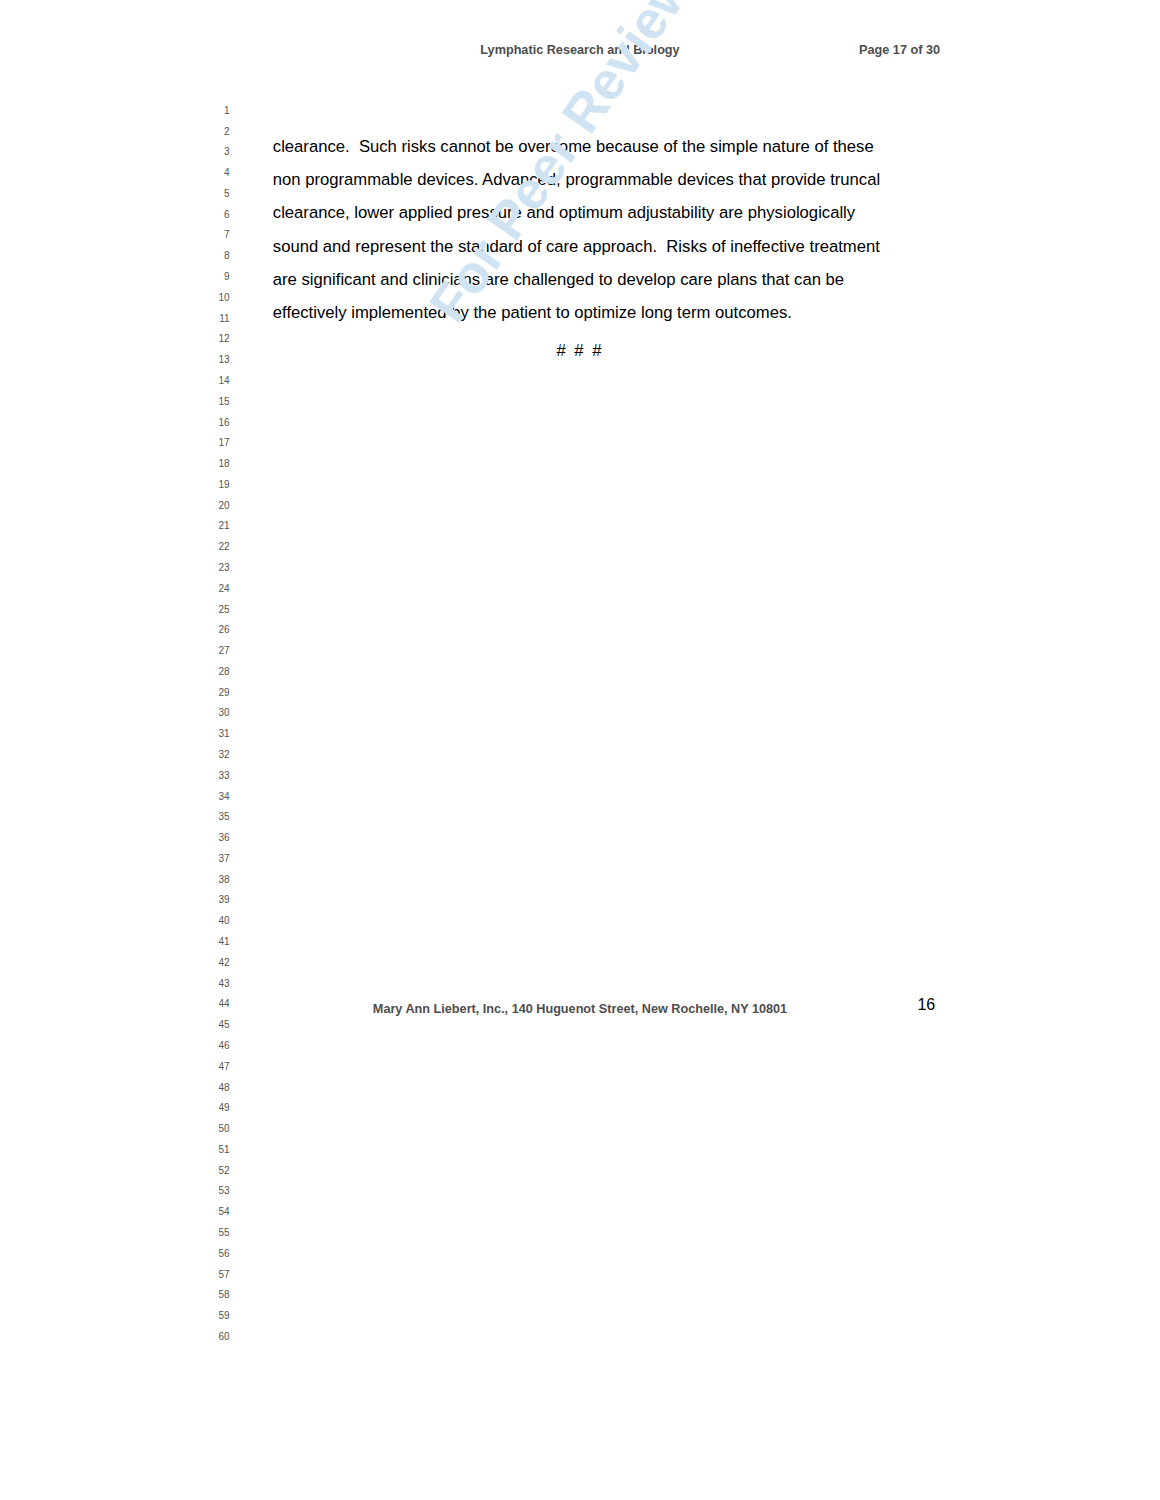Lymphatic Research and Biology Page 17 of 30
12345 678910 1112131415 1617181920 2122232425 2627282930 3132333435 3637383940 4142434445 4647484950 5152535455 5657585960
For Peer Review
clearance. Such risks cannot be overcome because of the simple nature of these non programmable devices. Advanced, programmable devices that provide truncal clearance, lower applied pressure and optimum adjustability are physiologically sound and represent the standard of care approach. Risks of ineffective treatment are significant and clinicians are challenged to develop care plans that can be effectively implemented by the patient to optimize long term outcomes.
# # #
Mary Ann Liebert, Inc., 140 Huguenot Street, New Rochelle, NY 10801
16